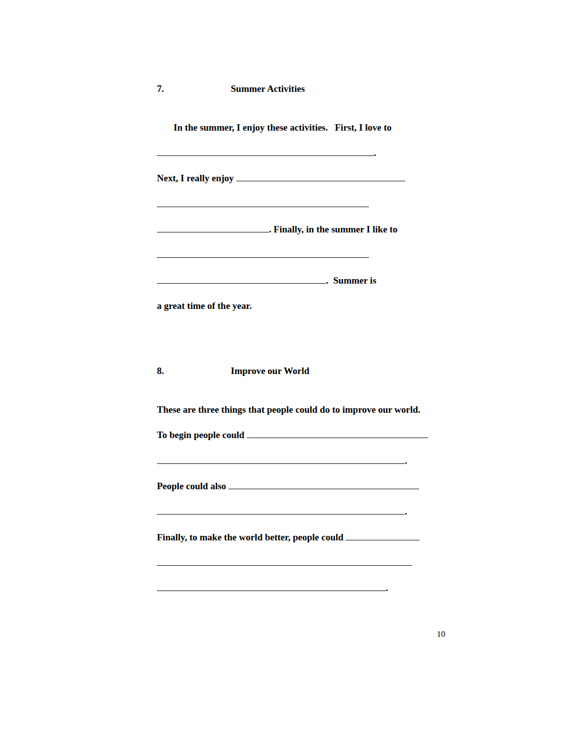7. Summer Activities
In the summer, I enjoy these activities. First, I love to
.
Next, I really enjoy
. Finally, in the summer I like to
. Summer is
a great time of the year.
8. Improve our World
These are three things that people could do to improve our world.
To begin people could
.
People could also
.
Finally, to make the world better, people could
.
10